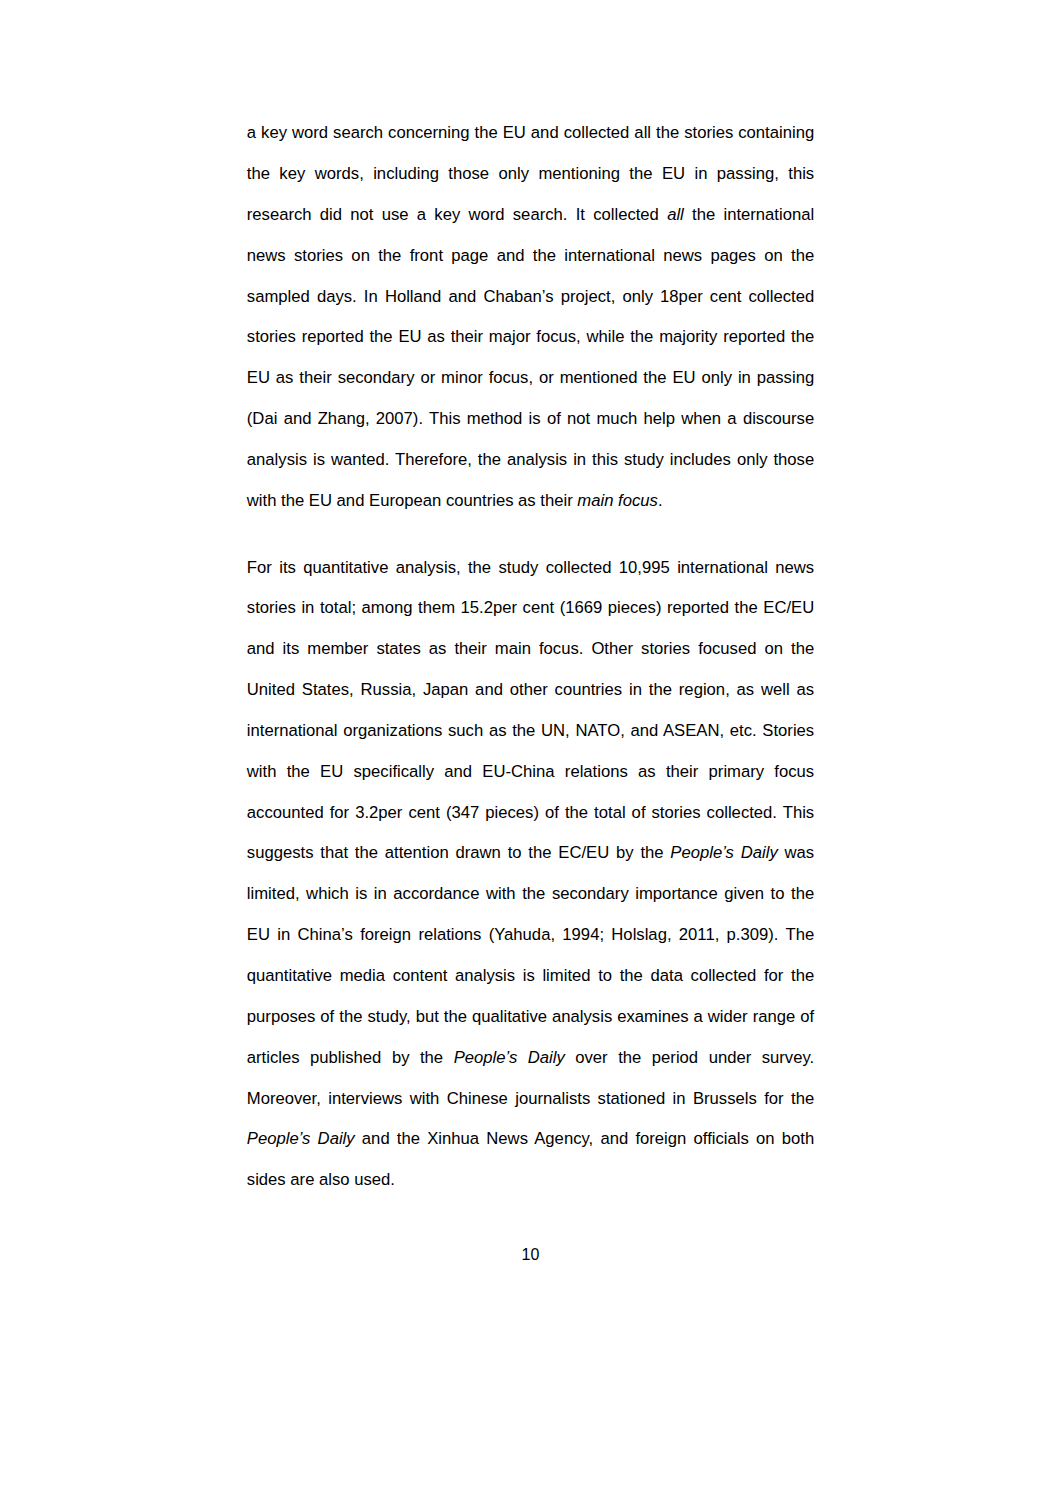a key word search concerning the EU and collected all the stories containing the key words, including those only mentioning the EU in passing, this research did not use a key word search. It collected all the international news stories on the front page and the international news pages on the sampled days. In Holland and Chaban’s project, only 18per cent collected stories reported the EU as their major focus, while the majority reported the EU as their secondary or minor focus, or mentioned the EU only in passing (Dai and Zhang, 2007). This method is of not much help when a discourse analysis is wanted. Therefore, the analysis in this study includes only those with the EU and European countries as their main focus.
For its quantitative analysis, the study collected 10,995 international news stories in total; among them 15.2per cent (1669 pieces) reported the EC/EU and its member states as their main focus. Other stories focused on the United States, Russia, Japan and other countries in the region, as well as international organizations such as the UN, NATO, and ASEAN, etc. Stories with the EU specifically and EU-China relations as their primary focus accounted for 3.2per cent (347 pieces) of the total of stories collected. This suggests that the attention drawn to the EC/EU by the People’s Daily was limited, which is in accordance with the secondary importance given to the EU in China’s foreign relations (Yahuda, 1994; Holslag, 2011, p.309). The quantitative media content analysis is limited to the data collected for the purposes of the study, but the qualitative analysis examines a wider range of articles published by the People’s Daily over the period under survey. Moreover, interviews with Chinese journalists stationed in Brussels for the People’s Daily and the Xinhua News Agency, and foreign officials on both sides are also used.
10